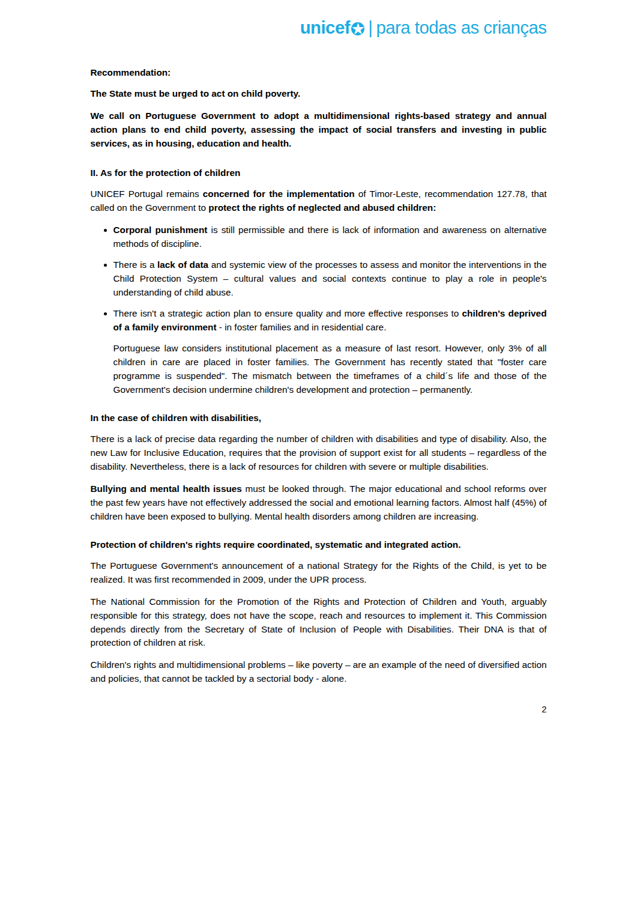unicef★|para todas as crianças
Recommendation:
The State must be urged to act on child poverty.
We call on Portuguese Government to adopt a multidimensional rights-based strategy and annual action plans to end child poverty, assessing the impact of social transfers and investing in public services, as in housing, education and health.
II. As for the protection of children
UNICEF Portugal remains concerned for the implementation of Timor-Leste, recommendation 127.78, that called on the Government to protect the rights of neglected and abused children:
Corporal punishment is still permissible and there is lack of information and awareness on alternative methods of discipline.
There is a lack of data and systemic view of the processes to assess and monitor the interventions in the Child Protection System – cultural values and social contexts continue to play a role in people's understanding of child abuse.
There isn't a strategic action plan to ensure quality and more effective responses to children's deprived of a family environment - in foster families and in residential care.
Portuguese law considers institutional placement as a measure of last resort. However, only 3% of all children in care are placed in foster families. The Government has recently stated that "foster care programme is suspended". The mismatch between the timeframes of a child´s life and those of the Government's decision undermine children's development and protection – permanently.
In the case of children with disabilities,
There is a lack of precise data regarding the number of children with disabilities and type of disability. Also, the new Law for Inclusive Education, requires that the provision of support exist for all students – regardless of the disability. Nevertheless, there is a lack of resources for children with severe or multiple disabilities.
Bullying and mental health issues must be looked through. The major educational and school reforms over the past few years have not effectively addressed the social and emotional learning factors. Almost half (45%) of children have been exposed to bullying. Mental health disorders among children are increasing.
Protection of children's rights require coordinated, systematic and integrated action.
The Portuguese Government's announcement of a national Strategy for the Rights of the Child, is yet to be realized. It was first recommended in 2009, under the UPR process.
The National Commission for the Promotion of the Rights and Protection of Children and Youth, arguably responsible for this strategy, does not have the scope, reach and resources to implement it. This Commission depends directly from the Secretary of State of Inclusion of People with Disabilities. Their DNA is that of protection of children at risk.
Children's rights and multidimensional problems – like poverty – are an example of the need of diversified action and policies, that cannot be tackled by a sectorial body - alone.
2